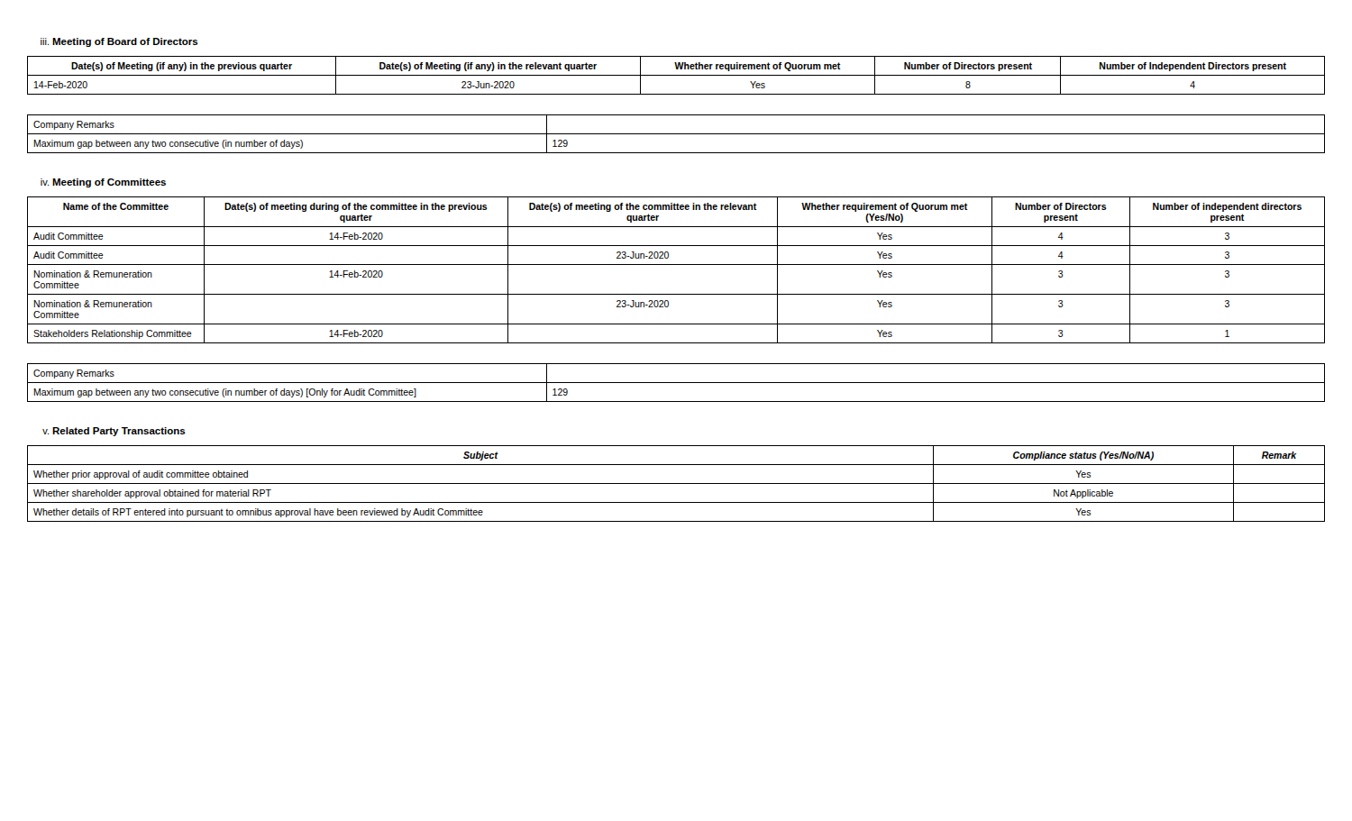Meeting of Board of Directors
| Date(s) of Meeting (if any) in the previous quarter | Date(s) of Meeting (if any) in the relevant quarter | Whether requirement of Quorum met | Number of Directors present | Number of Independent Directors present |
| --- | --- | --- | --- | --- |
| 14-Feb-2020 | 23-Jun-2020 | Yes | 8 | 4 |
| Company Remarks | |
| Maximum gap between any two consecutive (in number of days) | 129 |
Meeting of Committees
| Name of the Committee | Date(s) of meeting during of the committee in the previous quarter | Date(s) of meeting of the committee in the relevant quarter | Whether requirement of Quorum met (Yes/No) | Number of Directors present | Number of independent directors present |
| --- | --- | --- | --- | --- | --- |
| Audit Committee | 14-Feb-2020 | | Yes | 4 | 3 |
| Audit Committee | | 23-Jun-2020 | Yes | 4 | 3 |
| Nomination & Remuneration Committee | 14-Feb-2020 | | Yes | 3 | 3 |
| Nomination & Remuneration Committee | | 23-Jun-2020 | Yes | 3 | 3 |
| Stakeholders Relationship Committee | 14-Feb-2020 | | Yes | 3 | 1 |
| Company Remarks | |
| Maximum gap between any two consecutive (in number of days) [Only for Audit Committee] | 129 |
Related Party Transactions
| Subject | Compliance status (Yes/No/NA) | Remark |
| --- | --- | --- |
| Whether prior approval of audit committee obtained | Yes | |
| Whether shareholder approval obtained for material RPT | Not Applicable | |
| Whether details of RPT entered into pursuant to omnibus approval have been reviewed by Audit Committee | Yes | |